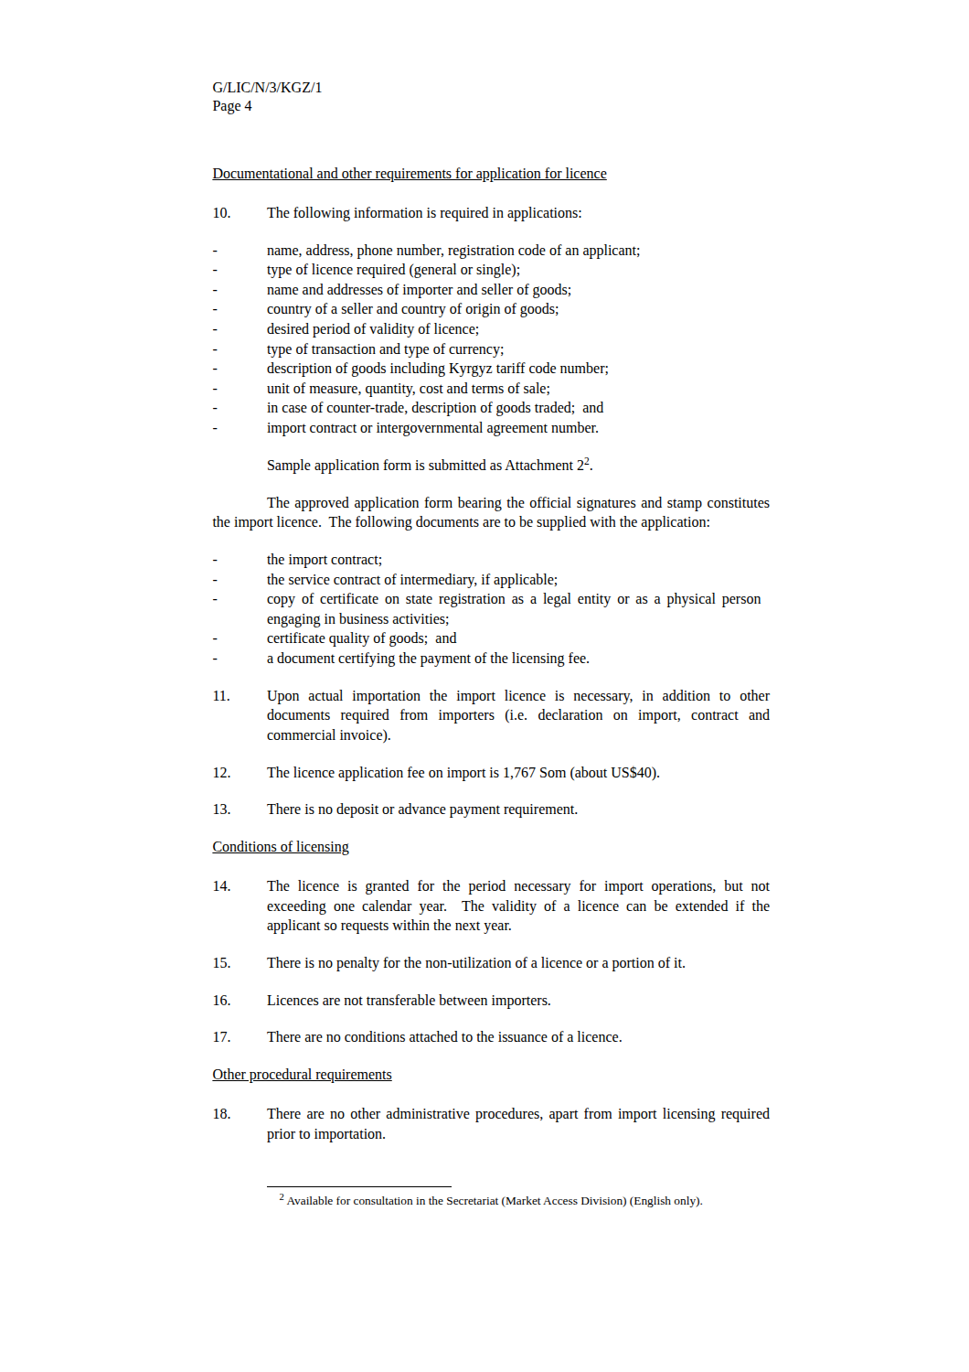G/LIC/N/3/KGZ/1
Page 4
Documentational and other requirements for application for licence
10.
The following information is required in applications:
-name, address, phone number, registration code of an applicant;
-type of licence required (general or single);
-name and addresses of importer and seller of goods;
-country of a seller and country of origin of goods;
-desired period of validity of licence;
-type of transaction and type of currency;
-description of goods including Kyrgyz tariff code number;
-unit of measure, quantity, cost and terms of sale;
-in case of counter-trade, description of goods traded; and
-import contract or intergovernmental agreement number.
Sample application form is submitted as Attachment 22.
The approved application form bearing the official signatures and stamp constitutes the import licence. The following documents are to be supplied with the application:
-the import contract;
-the service contract of intermediary, if applicable;
-copy of certificate on state registration as a legal entity or as a physical person engaging in business activities;
-certificate quality of goods; and
-a document certifying the payment of the licensing fee.
11.
Upon actual importation the import licence is necessary, in addition to other documents required from importers (i.e. declaration on import, contract and commercial invoice).
12.
The licence application fee on import is 1,767 Som (about US$40).
13.
There is no deposit or advance payment requirement.
Conditions of licensing
14.
The licence is granted for the period necessary for import operations, but not exceeding one calendar year. The validity of a licence can be extended if the applicant so requests within the next year.
15.
There is no penalty for the non-utilization of a licence or a portion of it.
16.
Licences are not transferable between importers.
17.
There are no conditions attached to the issuance of a licence.
Other procedural requirements
18.
There are no other administrative procedures, apart from import licensing required prior to importation.
2 Available for consultation in the Secretariat (Market Access Division) (English only).